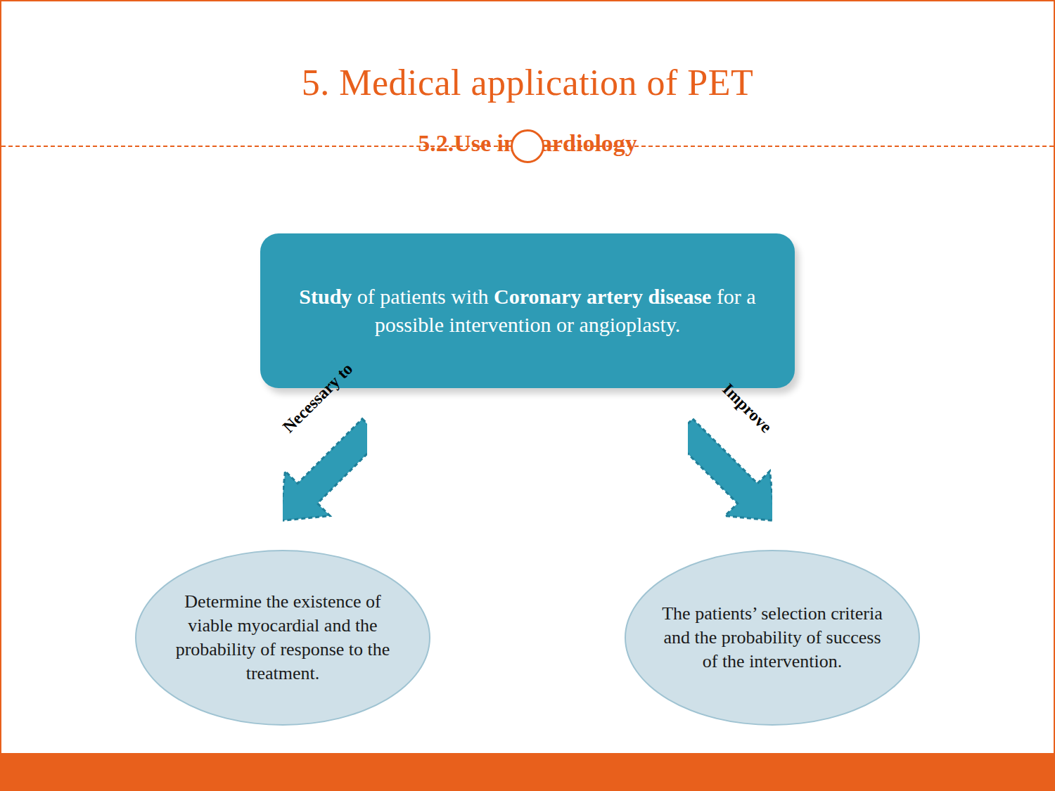5. Medical application of PET
5.2.Use in Cardiology
Study of patients with Coronary artery disease for a possible intervention or angioplasty.
Necessary to
Improve
Determine the existence of viable myocardial and the probability of response to the treatment.
The patients’ selection criteria and the probability of success of the intervention.